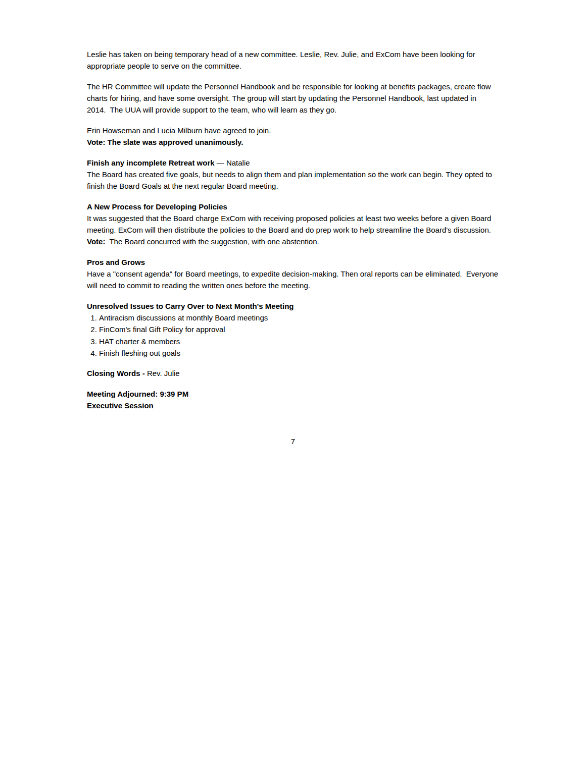Leslie has taken on being temporary head of a new committee. Leslie, Rev. Julie, and ExCom have been looking for appropriate people to serve on the committee.
The HR Committee will update the Personnel Handbook and be responsible for looking at benefits packages, create flow charts for hiring, and have some oversight. The group will start by updating the Personnel Handbook, last updated in 2014. The UUA will provide support to the team, who will learn as they go.
Erin Howseman and Lucia Milburn have agreed to join.
Vote: The slate was approved unanimously.
Finish any incomplete Retreat work — Natalie
The Board has created five goals, but needs to align them and plan implementation so the work can begin. They opted to finish the Board Goals at the next regular Board meeting.
A New Process for Developing Policies
It was suggested that the Board charge ExCom with receiving proposed policies at least two weeks before a given Board meeting. ExCom will then distribute the policies to the Board and do prep work to help streamline the Board's discussion.
Vote: The Board concurred with the suggestion, with one abstention.
Pros and Grows
Have a "consent agenda" for Board meetings, to expedite decision-making. Then oral reports can be eliminated. Everyone will need to commit to reading the written ones before the meeting.
Unresolved Issues to Carry Over to Next Month's Meeting
Antiracism discussions at monthly Board meetings
FinCom's final Gift Policy for approval
HAT charter & members
Finish fleshing out goals
Closing Words - Rev. Julie
Meeting Adjourned: 9:39 PM
Executive Session
7